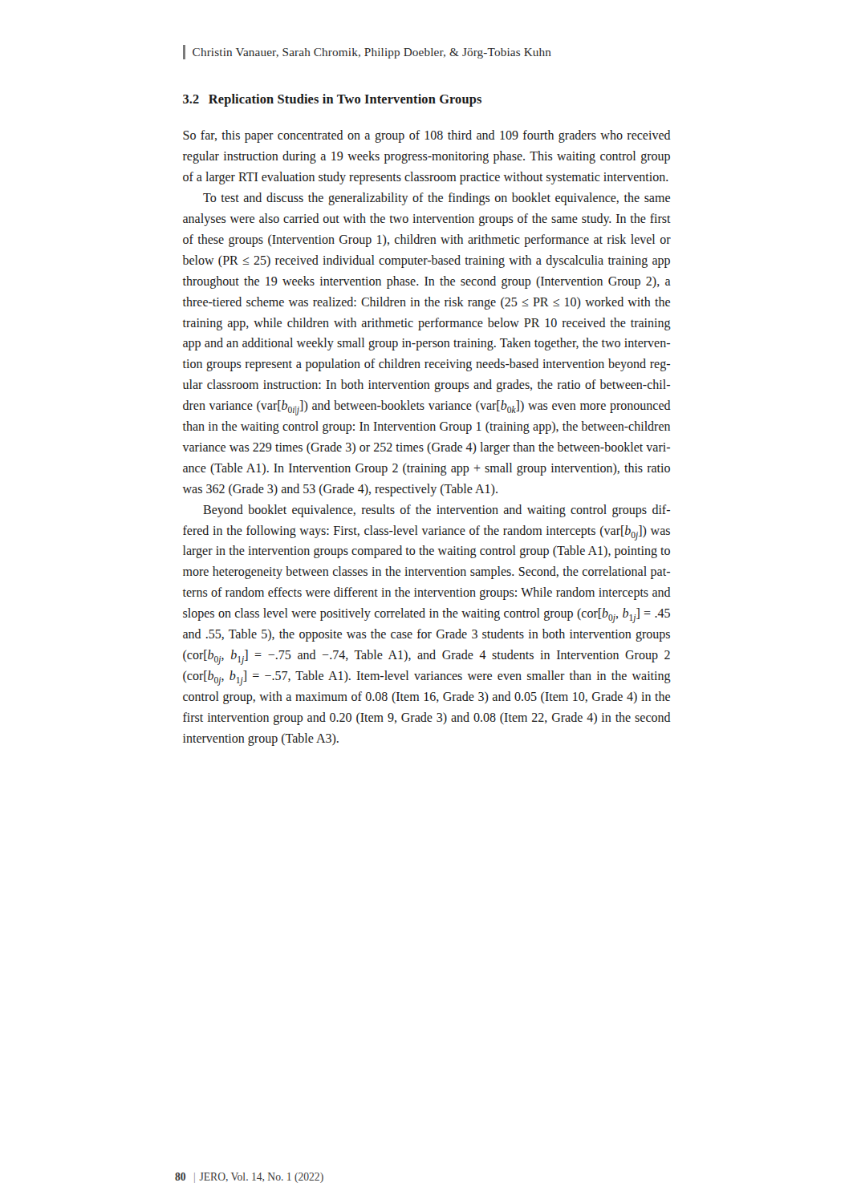Christin Vanauer, Sarah Chromik, Philipp Doebler, & Jörg-Tobias Kuhn
3.2 Replication Studies in Two Intervention Groups
So far, this paper concentrated on a group of 108 third and 109 fourth graders who received regular instruction during a 19 weeks progress-monitoring phase. This waiting control group of a larger RTI evaluation study represents classroom practice without systematic intervention.
To test and discuss the generalizability of the findings on booklet equivalence, the same analyses were also carried out with the two intervention groups of the same study. In the first of these groups (Intervention Group 1), children with arithmetic performance at risk level or below (PR ≤ 25) received individual computer-based training with a dyscalculia training app throughout the 19 weeks intervention phase. In the second group (Intervention Group 2), a three-tiered scheme was realized: Children in the risk range (25 ≤ PR ≤ 10) worked with the training app, while children with arithmetic performance below PR 10 received the training app and an additional weekly small group in-person training. Taken together, the two intervention groups represent a population of children receiving needs-based intervention beyond regular classroom instruction: In both intervention groups and grades, the ratio of between-children variance (var[b0i|j]) and between-booklets variance (var[b0k]) was even more pronounced than in the waiting control group: In Intervention Group 1 (training app), the between-children variance was 229 times (Grade 3) or 252 times (Grade 4) larger than the between-booklet variance (Table A1). In Intervention Group 2 (training app + small group intervention), this ratio was 362 (Grade 3) and 53 (Grade 4), respectively (Table A1).
Beyond booklet equivalence, results of the intervention and waiting control groups differed in the following ways: First, class-level variance of the random intercepts (var[b0j]) was larger in the intervention groups compared to the waiting control group (Table A1), pointing to more heterogeneity between classes in the intervention samples. Second, the correlational patterns of random effects were different in the intervention groups: While random intercepts and slopes on class level were positively correlated in the waiting control group (cor[b0j, b1j] = .45 and .55, Table 5), the opposite was the case for Grade 3 students in both intervention groups (cor[b0j, b1j] = −.75 and −.74, Table A1), and Grade 4 students in Intervention Group 2 (cor[b0j, b1j] = −.57, Table A1). Item-level variances were even smaller than in the waiting control group, with a maximum of 0.08 (Item 16, Grade 3) and 0.05 (Item 10, Grade 4) in the first intervention group and 0.20 (Item 9, Grade 3) and 0.08 (Item 22, Grade 4) in the second intervention group (Table A3).
80|JERO, Vol. 14, No. 1 (2022)